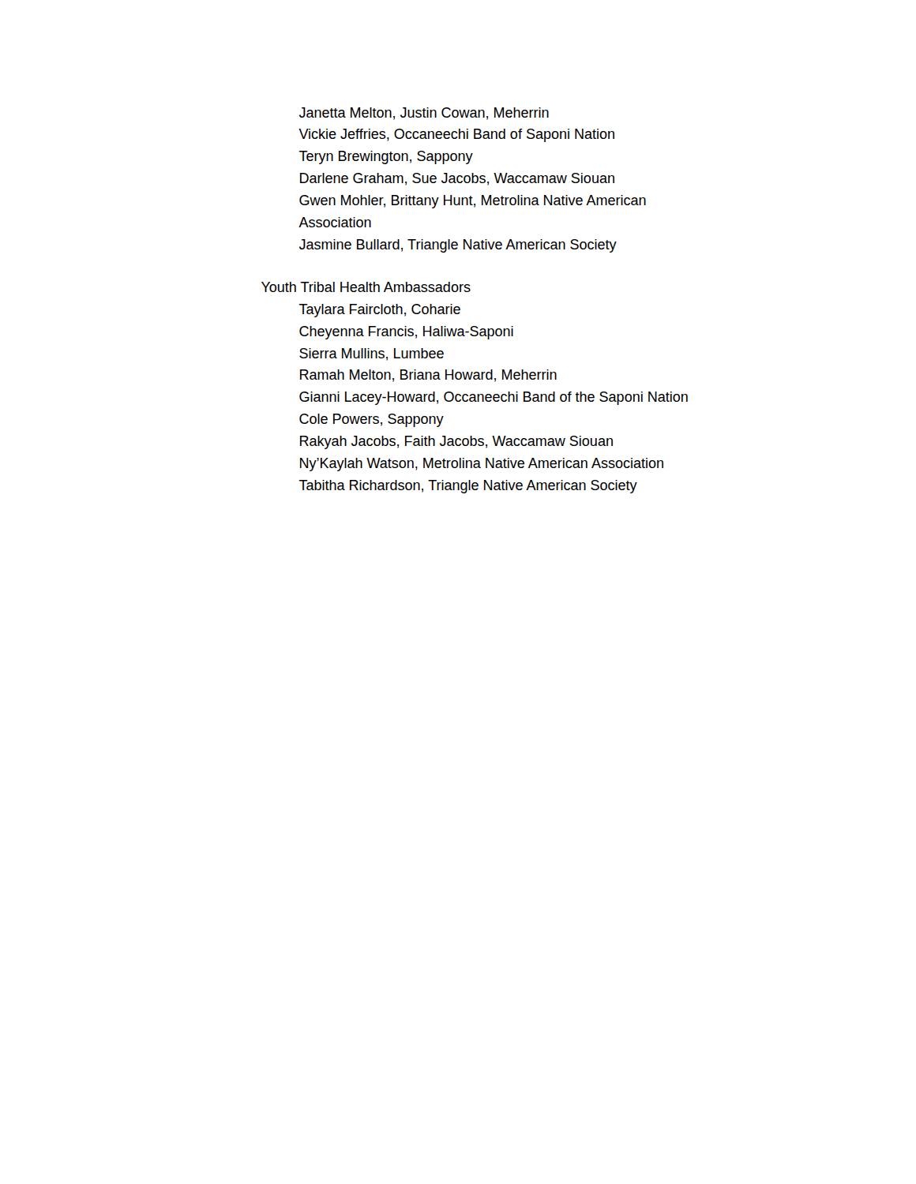Janetta Melton, Justin Cowan, Meherrin
Vickie Jeffries, Occaneechi Band of Saponi Nation
Teryn Brewington, Sappony
Darlene Graham, Sue Jacobs, Waccamaw Siouan
Gwen Mohler, Brittany Hunt, Metrolina Native American Association
Jasmine Bullard, Triangle Native American Society
Youth Tribal Health Ambassadors
Taylara Faircloth, Coharie
Cheyenna Francis, Haliwa-Saponi
Sierra Mullins, Lumbee
Ramah Melton, Briana Howard, Meherrin
Gianni Lacey-Howard, Occaneechi Band of the Saponi Nation
Cole Powers, Sappony
Rakyah Jacobs, Faith Jacobs, Waccamaw Siouan
Ny’Kaylah Watson, Metrolina Native American Association
Tabitha Richardson, Triangle Native American Society